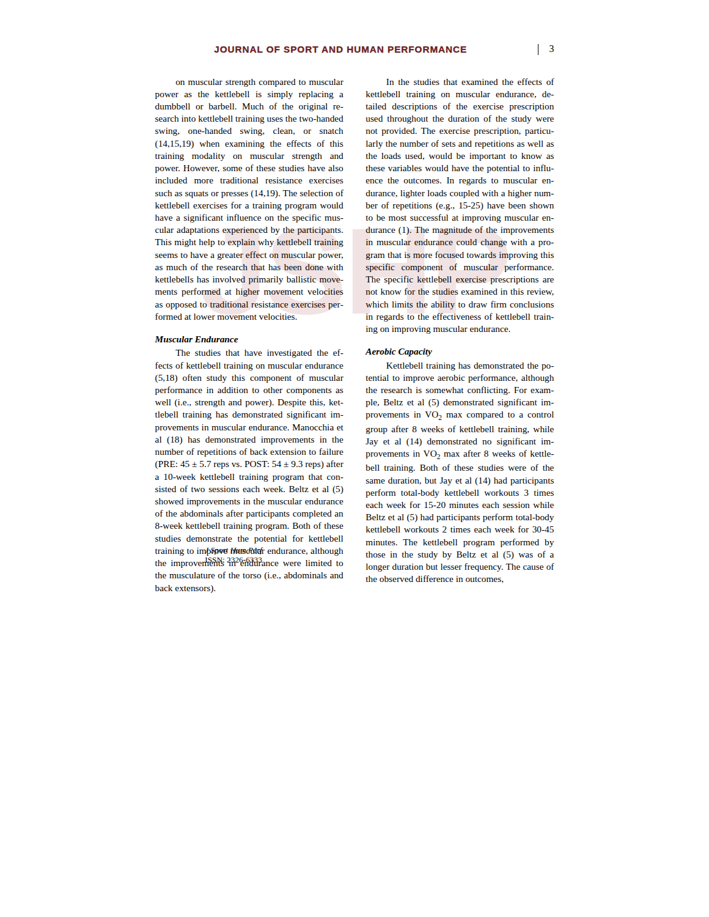JSHP
Journal of Sport and Human Performance
3
on muscular strength compared to muscular power as the kettlebell is simply replacing a dumbbell or barbell. Much of the original research into kettlebell training uses the two-handed swing, one-handed swing, clean, or snatch (14,15,19) when examining the effects of this training modality on muscular strength and power. However, some of these studies have also included more traditional resistance exercises such as squats or presses (14,19). The selection of kettlebell exercises for a training program would have a significant influence on the specific muscular adaptations experienced by the participants. This might help to explain why kettlebell training seems to have a greater effect on muscular power, as much of the research that has been done with kettlebells has involved primarily ballistic movements performed at higher movement velocities as opposed to traditional resistance exercises performed at lower movement velocities.
Muscular Endurance
The studies that have investigated the effects of kettlebell training on muscular endurance (5,18) often study this component of muscular performance in addition to other components as well (i.e., strength and power). Despite this, kettlebell training has demonstrated significant improvements in muscular endurance. Manocchia et al (18) has demonstrated improvements in the number of repetitions of back extension to failure (PRE: 45 ± 5.7 reps vs. POST: 54 ± 9.3 reps) after a 10-week kettlebell training program that consisted of two sessions each week. Beltz et al (5) showed improvements in the muscular endurance of the abdominals after participants completed an 8-week kettlebell training program. Both of these studies demonstrate the potential for kettlebell training to improve muscular endurance, although the improvements in endurance were limited to the musculature of the torso (i.e., abdominals and back extensors).
In the studies that examined the effects of kettlebell training on muscular endurance, detailed descriptions of the exercise prescription used throughout the duration of the study were not provided. The exercise prescription, particularly the number of sets and repetitions as well as the loads used, would be important to know as these variables would have the potential to influence the outcomes. In regards to muscular endurance, lighter loads coupled with a higher number of repetitions (e.g., 15-25) have been shown to be most successful at improving muscular endurance (1). The magnitude of the improvements in muscular endurance could change with a program that is more focused towards improving this specific component of muscular performance. The specific kettlebell exercise prescriptions are not know for the studies examined in this review, which limits the ability to draw firm conclusions in regards to the effectiveness of kettlebell training on improving muscular endurance.
Aerobic Capacity
Kettlebell training has demonstrated the potential to improve aerobic performance, although the research is somewhat conflicting. For example, Beltz et al (5) demonstrated significant improvements in VO2 max compared to a control group after 8 weeks of kettlebell training, while Jay et al (14) demonstrated no significant improvements in VO2 max after 8 weeks of kettlebell training. Both of these studies were of the same duration, but Jay et al (14) had participants perform total-body kettlebell workouts 3 times each week for 15-20 minutes each session while Beltz et al (5) had participants perform total-body kettlebell workouts 2 times each week for 30-45 minutes. The kettlebell program performed by those in the study by Beltz et al (5) was of a longer duration but lesser frequency. The cause of the observed difference in outcomes,
J Sport Hum Perf
ISSN: 2326-6333